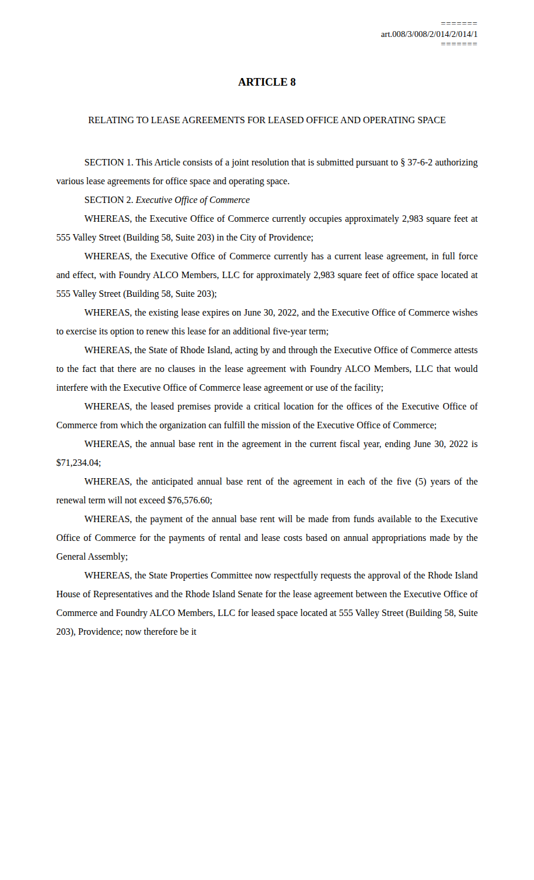=======
art.008/3/008/2/014/2/014/1
=======
ARTICLE 8
RELATING TO LEASE AGREEMENTS FOR LEASED OFFICE AND OPERATING SPACE
SECTION 1. This Article consists of a joint resolution that is submitted pursuant to § 37-6-2 authorizing various lease agreements for office space and operating space.
SECTION 2. Executive Office of Commerce
WHEREAS, the Executive Office of Commerce currently occupies approximately 2,983 square feet at 555 Valley Street (Building 58, Suite 203) in the City of Providence;
WHEREAS, the Executive Office of Commerce currently has a current lease agreement, in full force and effect, with Foundry ALCO Members, LLC for approximately 2,983 square feet of office space located at 555 Valley Street (Building 58, Suite 203);
WHEREAS, the existing lease expires on June 30, 2022, and the Executive Office of Commerce wishes to exercise its option to renew this lease for an additional five-year term;
WHEREAS, the State of Rhode Island, acting by and through the Executive Office of Commerce attests to the fact that there are no clauses in the lease agreement with Foundry ALCO Members, LLC that would interfere with the Executive Office of Commerce lease agreement or use of the facility;
WHEREAS, the leased premises provide a critical location for the offices of the Executive Office of Commerce from which the organization can fulfill the mission of the Executive Office of Commerce;
WHEREAS, the annual base rent in the agreement in the current fiscal year, ending June 30, 2022 is $71,234.04;
WHEREAS, the anticipated annual base rent of the agreement in each of the five (5) years of the renewal term will not exceed $76,576.60;
WHEREAS, the payment of the annual base rent will be made from funds available to the Executive Office of Commerce for the payments of rental and lease costs based on annual appropriations made by the General Assembly;
WHEREAS, the State Properties Committee now respectfully requests the approval of the Rhode Island House of Representatives and the Rhode Island Senate for the lease agreement between the Executive Office of Commerce and Foundry ALCO Members, LLC for leased space located at 555 Valley Street (Building 58, Suite 203), Providence; now therefore be it